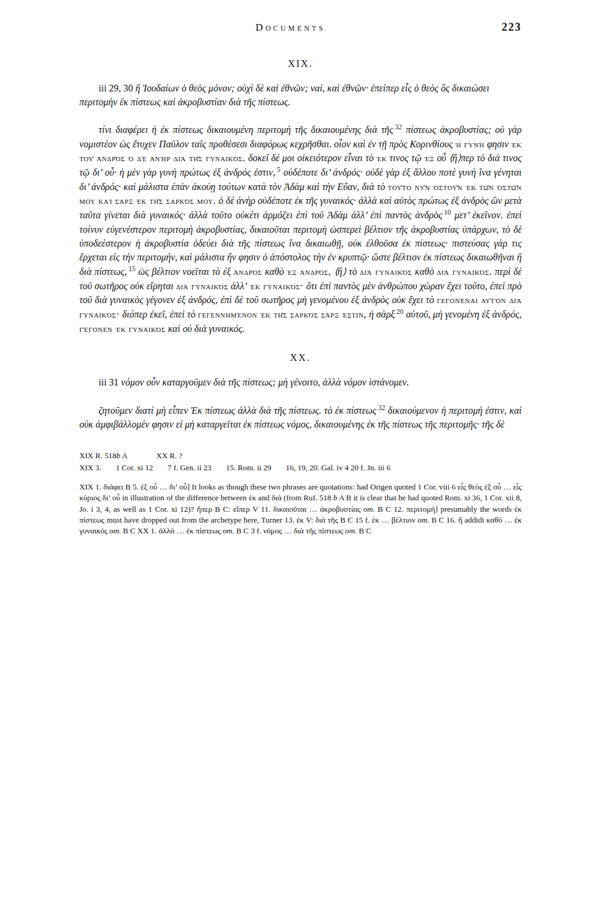Documents 223
XIX.
iii 29, 30 ἢ Ἰουδαίων ὁ θεὸς μόνον; οὐχὶ δὲ καὶ ἐθνῶν; ναί, καὶ ἐθνῶν· ἐπείπερ εἷς ὁ θεὸς ὃς δικαιώσει περιτομὴν ἐκ πίστεως καὶ ἀκροβυστίαν διὰ τῆς πίστεως.
τίνι διαφέρει ἡ ἐκ πίστεως δικαιουμένη περιτομὴ τῆς δικαιουμένης διὰ τῆς 32 πίστεως ἀκροβυστίας; οὐ γὰρ νομιστέον ὡς ἔτυχεν Παῦλον ταῖς προθέσεσι διαφόρως κεχρῆσθαι. οἷον καὶ ἐν τῇ πρὸς Κορινθίους ἡ γυνή φησιν ἐκ τοῦ ἀνδρός ὁ δὲ ἀνὴρ διὰ τῆς γυναικός. δοκεῖ δέ μοι οἰκειότερον εἶναι τὸ ἐκ τινος τῷ ἐξ οὗ ⟨ἢ⟩περ τὸ διά τινος τῷ δι’ οὗ· ἡ μὲν γὰρ γυνὴ πρώτως ἐξ ἀνδρός ἐστιν, 5 οὐδέποτε δι’ ἀνδρός· οὐδὲ γὰρ ἐξ ἄλλου ποτὲ γυνὴ ἵνα γένηται δι’ ἀνδρός· καὶ μάλιστα ἐπὰν ἀκούῃ τούτων κατὰ τὸν Ἀδὰμ καὶ τὴν Εὔαν, διὰ τὸ τοῦτο νῦν ὀστοῦν ἐκ τῶν ὀστῶν μου καὶ σάρξ ἐκ τῆς σαρκός μου. ὁ δὲ ἀνὴρ οὐδέποτε ἐκ τῆς γυναικός· ἀλλὰ καὶ αὐτὸς πρώτως ἐξ ἀνδρὸς ὢν μετὰ ταῦτα γίνεται διὰ γυναικός· ἀλλὰ τοῦτο οὐκέτι ἁρμόζει ἐπὶ τοῦ Ἀδὰμ ἀλλ’ ἐπὶ παντὸς ἀνδρὸς 10 μετ’ ἐκεῖνον. ἐπεὶ τοίνυν εὐγενέστερον περιτομὴ ἀκροβυστίας, δικαιοῦται περιτομὴ ὡσπερεὶ βέλτιον τῆς ἀκροβυστίας ὑπάρχων, τὸ δὲ ὑποδεέστερον ἡ ἀκροβυστία ὁδεύει διὰ τῆς πίστεως ἵνα δικαιωθῇ, οὐκ ἐλθοῦσα ἐκ πίστεως· πιστεύσας γάρ τις ἔρχεται εἰς τὴν περιτομήν, καὶ μάλιστα ἥν φησιν ὁ ἀπόστολος τὴν ἐν κρυπτῷ· ὥστε βέλτιον ἐκ πίστεως δικαιωθῆναι ἢ διὰ πίστεως, 15 ὡς βέλτιον νοεῖται τὸ ἐξ ἀνδρός καθὸ ἐξ ἀνδρός, ⟨ἢ⟩ τὸ διὰ γυναικός καθὸ διὰ γυναικός. περὶ δὲ τοῦ σωτῆρος οὐκ εἴρηται διὰ γυναικός ἀλλ’ ἐκ γυναικός· ὅτι ἐπὶ παντὸς μὲν ἀνθρώπου χώραν ἔχει τοῦτο, ἐπεὶ πρὸ τοῦ διὰ γυναικὸς γέγονεν ἐξ ἀνδρός, ἐπὶ δὲ τοῦ σωτῆρος μὴ γενομένου ἐξ ἀνδρὸς οὐκ ἔχει τὸ γεγονέναι αὐτὸν διὰ γυναικός· διόπερ ἐκεῖ, ἐπεὶ τὸ γεγεννημένον ἐκ τῆς σαρκός σάρξ ἐστιν, ἡ σὰρξ 20 αὐτοῦ, μὴ γενομένη ἐξ ἀνδρός, γέγονεν ἐκ γυναικός καὶ οὐ διὰ γυναικός.
XX.
iii 31 νόμον οὖν καταργοῦμεν διὰ τῆς πίστεως; μὴ γένοιτο, ἀλλὰ νόμον ἱστάνομεν.
ζητοῦμεν διατί μὴ εἶπεν Ἐκ πίστεως ἀλλὰ διὰ τῆς πίστεως. τὸ ἐκ πίστεως 32 δικαιούμενον ἡ περιτομή ἐστιν, καὶ οὐκ ἀμφιβάλλομέν φησιν εἰ μὴ καταργεῖται ἐκ πίστεως νόμος, δικαιουμένης ἐκ τῆς πίστεως τῆς περιτομῆς· τῆς δὲ
XIX R. 518b A XX R. ?
XIX 3. 1 Cor. xi 12 7 f. Gen. ii 23 15. Rom. ii 29 16, 19, 20. Gal. iv 4 20 f. Jn. iii 6
XIX 1. διάφει B 5. ἐξ οὗ … δι’ οὗ] It looks as though these two phrases are quotations: had Origen quoted 1 Cor. viii 6 εἷς θεὸς ἐξ οὗ … εἷς κύριος δι’ οὗ in illustration of the difference between ἐκ and διά (from Ruf. 518 b A B it is clear that he had quoted Rom. xi 36, 1 Cor. xii 8, Jo. i 3, 4, as well as 1 Cor. xi 12)? ἤπερ B C: εἴπερ V 11. δικαιοῦται … ἀκροβυστίας om. B C 12. περιτομή] presumably the words ἐκ πίστεως must have dropped out from the archetype here, Turner 13. ἐκ V: διὰ τῆς B C 15 f. ἐκ … βέλτιον om. B C 16. ἢ addidi καθὸ … ἐκ γυναικός om. B C XX 1. ἀλλὰ … ἐκ πίστεως om. B C 3 f. νόμος … διὰ τῆς πίστεως om. B C